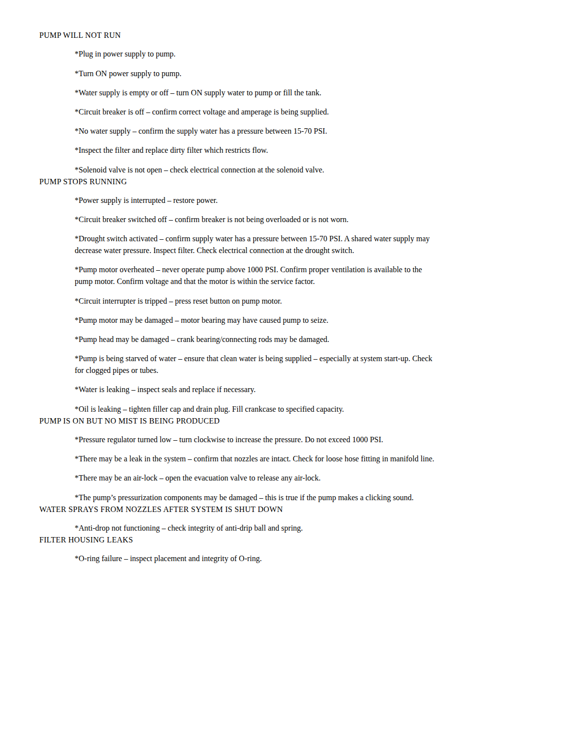Pump Will Not Run
*Plug in power supply to pump.
*Turn ON power supply to pump.
*Water supply is empty or off – turn ON supply water to pump or fill the tank.
*Circuit breaker is off – confirm correct voltage and amperage is being supplied.
*No water supply – confirm the supply water has a pressure between 15-70 PSI.
*Inspect the filter and replace dirty filter which restricts flow.
*Solenoid valve is not open – check electrical connection at the solenoid valve.
Pump Stops Running
*Power supply is interrupted – restore power.
*Circuit breaker switched off – confirm breaker is not being overloaded or is not worn.
*Drought switch activated – confirm supply water has a pressure between 15-70 PSI. A shared water supply may decrease water pressure. Inspect filter. Check electrical connection at the drought switch.
*Pump motor overheated – never operate pump above 1000 PSI. Confirm proper ventilation is available to the pump motor. Confirm voltage and that the motor is within the service factor.
*Circuit interrupter is tripped – press reset button on pump motor.
*Pump motor may be damaged – motor bearing may have caused pump to seize.
*Pump head may be damaged – crank bearing/connecting rods may be damaged.
*Pump is being starved of water – ensure that clean water is being supplied – especially at system start-up. Check for clogged pipes or tubes.
*Water is leaking – inspect seals and replace if necessary.
*Oil is leaking – tighten filler cap and drain plug. Fill crankcase to specified capacity.
Pump Is On But No Mist Is Being Produced
*Pressure regulator turned low – turn clockwise to increase the pressure. Do not exceed 1000 PSI.
*There may be a leak in the system – confirm that nozzles are intact. Check for loose hose fitting in manifold line.
*There may be an air-lock – open the evacuation valve to release any air-lock.
*The pump’s pressurization components may be damaged – this is true if the pump makes a clicking sound.
Water Sprays From Nozzles After System Is Shut Down
*Anti-drop not functioning – check integrity of anti-drip ball and spring.
Filter Housing Leaks
*O-ring failure – inspect placement and integrity of O-ring.